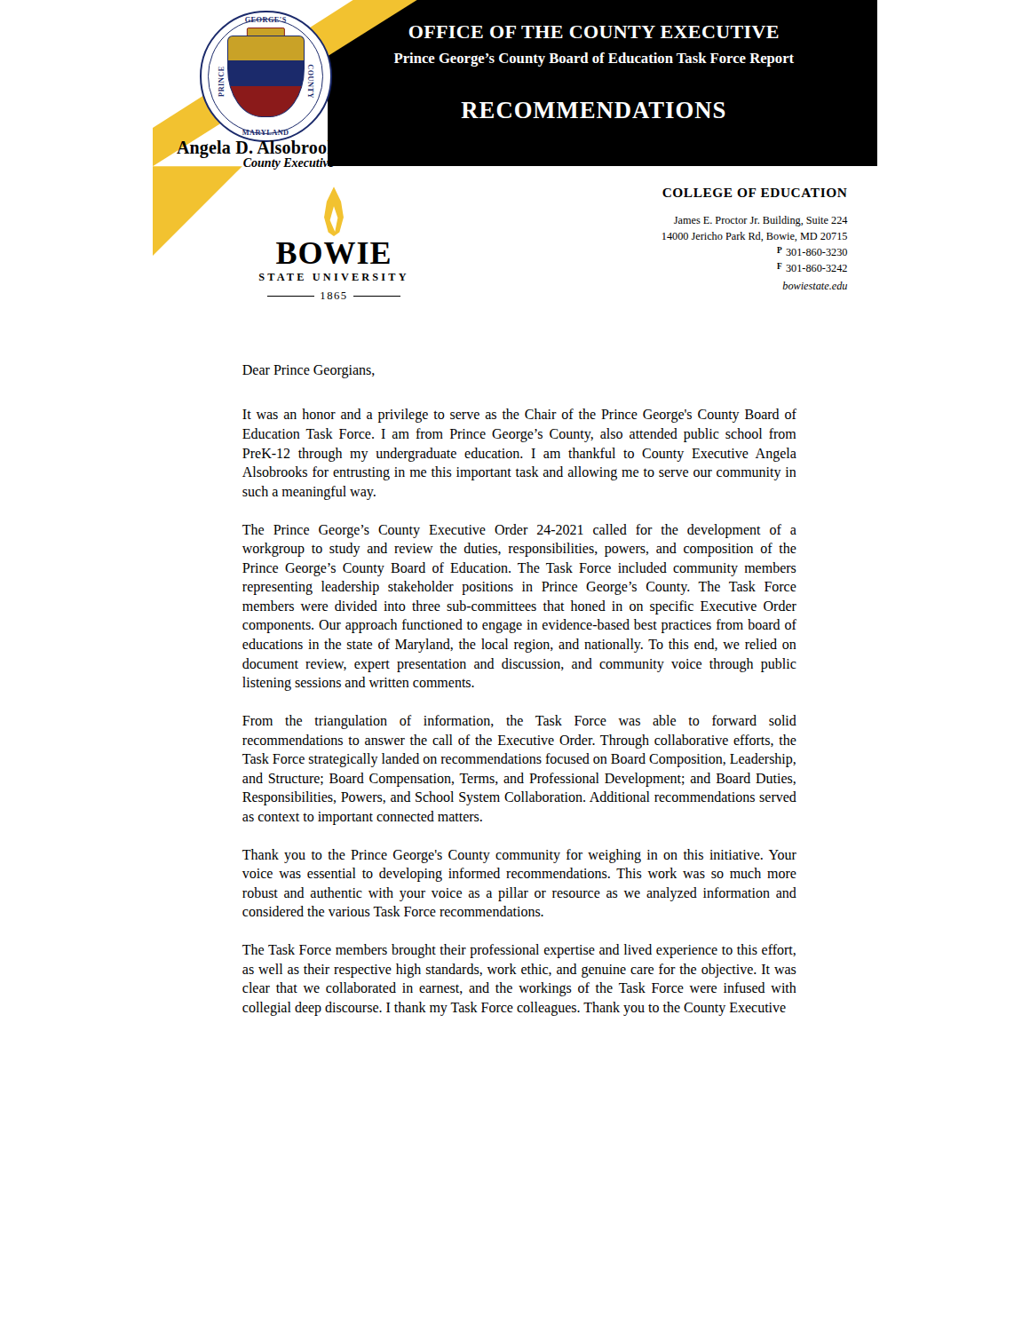GEORGE'S
PRINCE
COUNTY
MARYLAND
Angela D. Alsobrooks
County Executive
OFFICE OF THE COUNTY EXECUTIVE
Prince George’s County Board of Education Task Force Report
RECOMMENDATIONS
BOWIE
STATE UNIVERSITY
1865
COLLEGE OF EDUCATION
James E. Proctor Jr. Building, Suite 224
14000 Jericho Park Rd, Bowie, MD 20715
P301-860-3230
F301-860-3242
bowiestate.edu
Dear Prince Georgians,
It was an honor and a privilege to serve as the Chair of the Prince George's County Board of Education Task Force. I am from Prince George’s County, also attended public school from PreK-12 through my undergraduate education. I am thankful to County Executive Angela Alsobrooks for entrusting in me this important task and allowing me to serve our community in such a meaningful way.
The Prince George’s County Executive Order 24-2021 called for the development of a workgroup to study and review the duties, responsibilities, powers, and composition of the Prince George’s County Board of Education. The Task Force included community members representing leadership stakeholder positions in Prince George’s County. The Task Force members were divided into three sub-committees that honed in on specific Executive Order components. Our approach functioned to engage in evidence-based best practices from board of educations in the state of Maryland, the local region, and nationally. To this end, we relied on document review, expert presentation and discussion, and community voice through public listening sessions and written comments.
From the triangulation of information, the Task Force was able to forward solid recommendations to answer the call of the Executive Order. Through collaborative efforts, the Task Force strategically landed on recommendations focused on Board Composition, Leadership, and Structure; Board Compensation, Terms, and Professional Development; and Board Duties, Responsibilities, Powers, and School System Collaboration. Additional recommendations served as context to important connected matters.
Thank you to the Prince George's County community for weighing in on this initiative. Your voice was essential to developing informed recommendations. This work was so much more robust and authentic with your voice as a pillar or resource as we analyzed information and considered the various Task Force recommendations.
The Task Force members brought their professional expertise and lived experience to this effort, as well as their respective high standards, work ethic, and genuine care for the objective. It was clear that we collaborated in earnest, and the workings of the Task Force were infused with collegial deep discourse. I thank my Task Force colleagues. Thank you to the County Executive